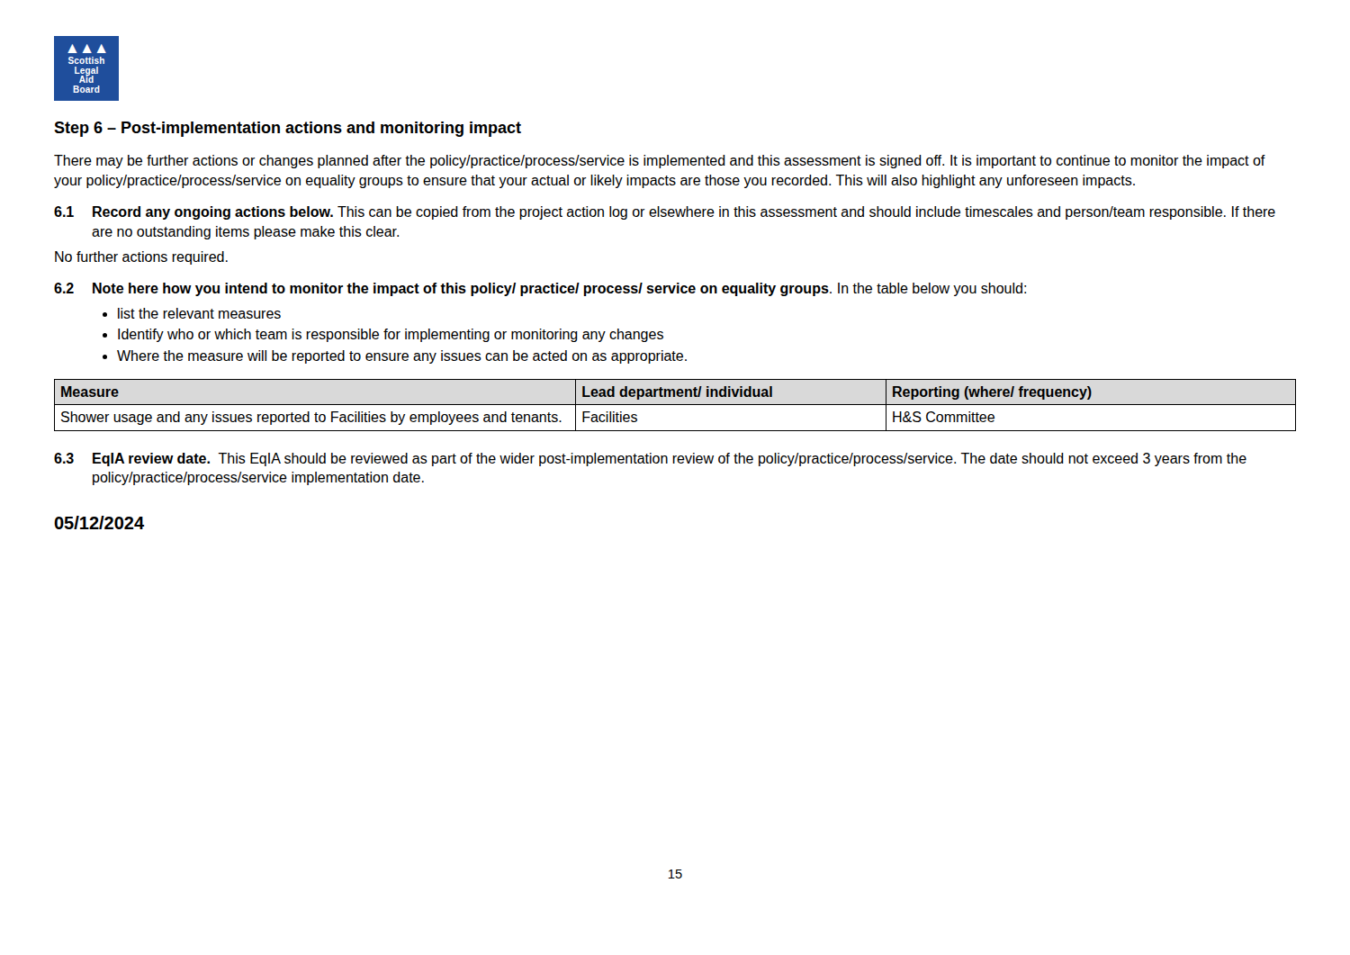▲▲▲ Scottish
Legal
Aid
Board
Step 6 – Post-implementation actions and monitoring impact
There may be further actions or changes planned after the policy/practice/process/service is implemented and this assessment is signed off. It is important to continue to monitor the impact of your policy/practice/process/service on equality groups to ensure that your actual or likely impacts are those you recorded. This will also highlight any unforeseen impacts.
6.1
Record any ongoing actions below. This can be copied from the project action log or elsewhere in this assessment and should include timescales and person/team responsible. If there are no outstanding items please make this clear.
No further actions required.
6.2
Note here how you intend to monitor the impact of this policy/ practice/ process/ service on equality groups. In the table below you should:
list the relevant measures
Identify who or which team is responsible for implementing or monitoring any changes
Where the measure will be reported to ensure any issues can be acted on as appropriate.
| Measure | Lead department/ individual | Reporting (where/ frequency) |
| --- | --- | --- |
| Shower usage and any issues reported to Facilities by employees and tenants. | Facilities | H&S Committee |
6.3
EqIA review date. This EqIA should be reviewed as part of the wider post-implementation review of the policy/practice/process/service. The date should not exceed 3 years from the policy/practice/process/service implementation date.
05/12/2024
15